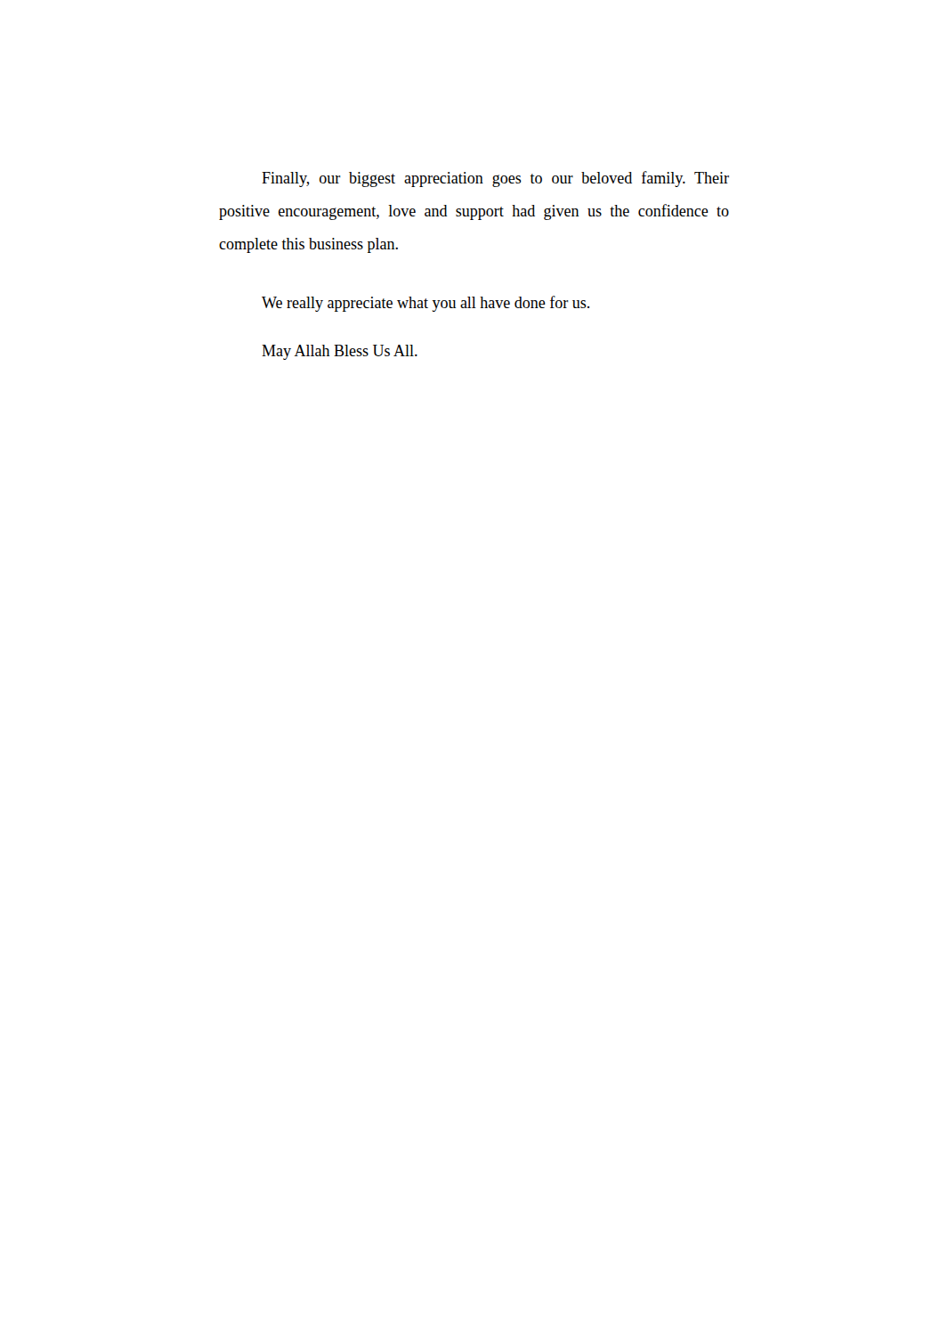Finally, our biggest appreciation goes to our beloved family. Their positive encouragement, love and support had given us the confidence to complete this business plan.
We really appreciate what you all have done for us.
May Allah Bless Us All.